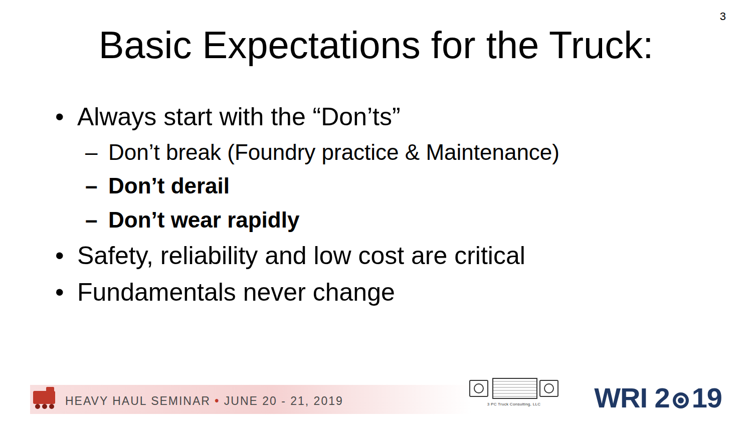3
Basic Expectations for the Truck:
Always start with the “Don’ts”
Don’t break (Foundry practice & Maintenance)
Don’t derail
Don’t wear rapidly
Safety, reliability and low cost are critical
Fundamentals never change
HEAVY HAUL SEMINAR • JUNE 20 - 21, 2019
3 PC Truck Consulting, LLC
WRI 2 19